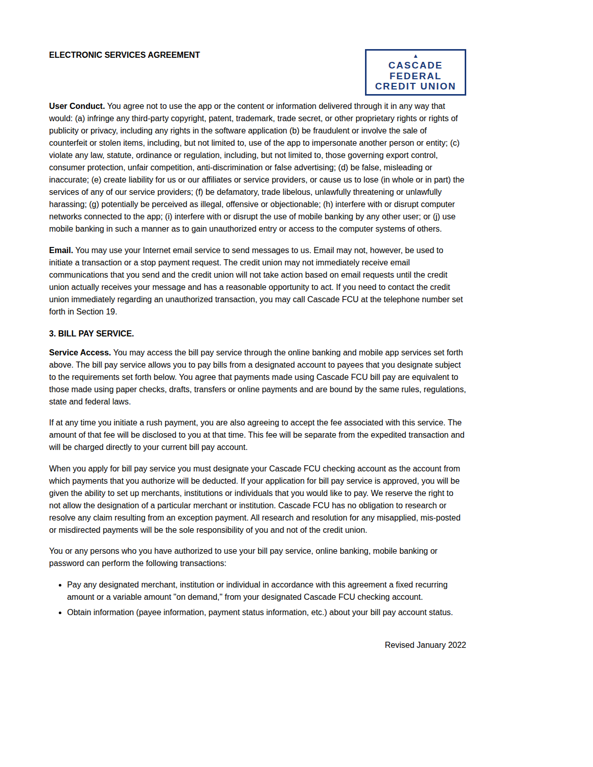▴ CASCADE
FEDERAL
CREDIT UNION
Electronic Services Agreement
User Conduct. You agree not to use the app or the content or information delivered through it in any way that would: (a) infringe any third-party copyright, patent, trademark, trade secret, or other proprietary rights or rights of publicity or privacy, including any rights in the software application (b) be fraudulent or involve the sale of counterfeit or stolen items, including, but not limited to, use of the app to impersonate another person or entity; (c) violate any law, statute, ordinance or regulation, including, but not limited to, those governing export control, consumer protection, unfair competition, anti-discrimination or false advertising; (d) be false, misleading or inaccurate; (e) create liability for us or our affiliates or service providers, or cause us to lose (in whole or in part) the services of any of our service providers; (f) be defamatory, trade libelous, unlawfully threatening or unlawfully harassing; (g) potentially be perceived as illegal, offensive or objectionable; (h) interfere with or disrupt computer networks connected to the app; (i) interfere with or disrupt the use of mobile banking by any other user; or (j) use mobile banking in such a manner as to gain unauthorized entry or access to the computer systems of others.
Email. You may use your Internet email service to send messages to us. Email may not, however, be used to initiate a transaction or a stop payment request. The credit union may not immediately receive email communications that you send and the credit union will not take action based on email requests until the credit union actually receives your message and has a reasonable opportunity to act. If you need to contact the credit union immediately regarding an unauthorized transaction, you may call Cascade FCU at the telephone number set forth in Section 19.
3. BILL PAY SERVICE.
Service Access. You may access the bill pay service through the online banking and mobile app services set forth above. The bill pay service allows you to pay bills from a designated account to payees that you designate subject to the requirements set forth below. You agree that payments made using Cascade FCU bill pay are equivalent to those made using paper checks, drafts, transfers or online payments and are bound by the same rules, regulations, state and federal laws.
If at any time you initiate a rush payment, you are also agreeing to accept the fee associated with this service. The amount of that fee will be disclosed to you at that time. This fee will be separate from the expedited transaction and will be charged directly to your current bill pay account.
When you apply for bill pay service you must designate your Cascade FCU checking account as the account from which payments that you authorize will be deducted. If your application for bill pay service is approved, you will be given the ability to set up merchants, institutions or individuals that you would like to pay. We reserve the right to not allow the designation of a particular merchant or institution. Cascade FCU has no obligation to research or resolve any claim resulting from an exception payment. All research and resolution for any misapplied, mis-posted or misdirected payments will be the sole responsibility of you and not of the credit union.
You or any persons who you have authorized to use your bill pay service, online banking, mobile banking or password can perform the following transactions:
Pay any designated merchant, institution or individual in accordance with this agreement a fixed recurring amount or a variable amount "on demand," from your designated Cascade FCU checking account.
Obtain information (payee information, payment status information, etc.) about your bill pay account status.
Revised January 2022